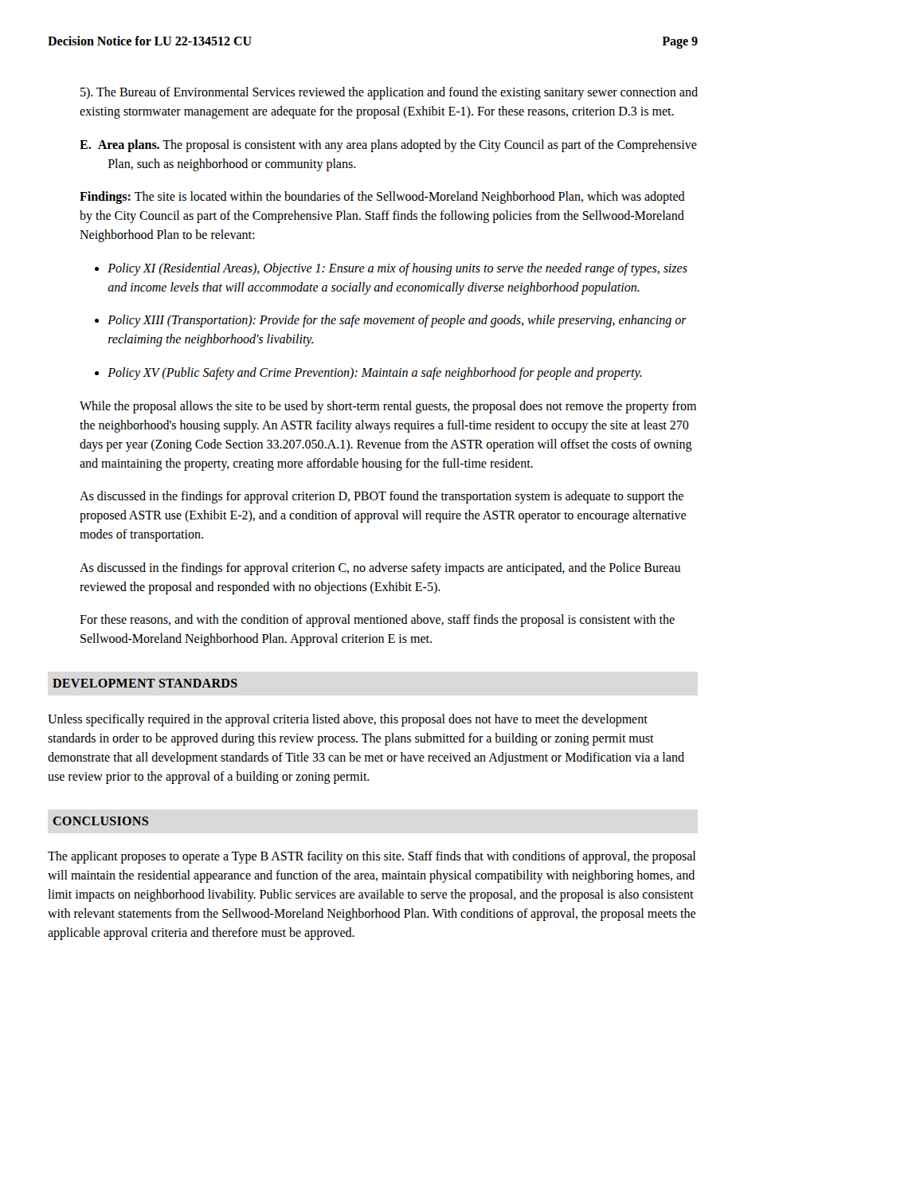Decision Notice for LU 22-134512 CU Page 9
5). The Bureau of Environmental Services reviewed the application and found the existing sanitary sewer connection and existing stormwater management are adequate for the proposal (Exhibit E-1). For these reasons, criterion D.3 is met.
E. Area plans. The proposal is consistent with any area plans adopted by the City Council as part of the Comprehensive Plan, such as neighborhood or community plans.
Findings: The site is located within the boundaries of the Sellwood-Moreland Neighborhood Plan, which was adopted by the City Council as part of the Comprehensive Plan. Staff finds the following policies from the Sellwood-Moreland Neighborhood Plan to be relevant:
Policy XI (Residential Areas), Objective 1: Ensure a mix of housing units to serve the needed range of types, sizes and income levels that will accommodate a socially and economically diverse neighborhood population.
Policy XIII (Transportation): Provide for the safe movement of people and goods, while preserving, enhancing or reclaiming the neighborhood's livability.
Policy XV (Public Safety and Crime Prevention): Maintain a safe neighborhood for people and property.
While the proposal allows the site to be used by short-term rental guests, the proposal does not remove the property from the neighborhood's housing supply. An ASTR facility always requires a full-time resident to occupy the site at least 270 days per year (Zoning Code Section 33.207.050.A.1). Revenue from the ASTR operation will offset the costs of owning and maintaining the property, creating more affordable housing for the full-time resident.
As discussed in the findings for approval criterion D, PBOT found the transportation system is adequate to support the proposed ASTR use (Exhibit E-2), and a condition of approval will require the ASTR operator to encourage alternative modes of transportation.
As discussed in the findings for approval criterion C, no adverse safety impacts are anticipated, and the Police Bureau reviewed the proposal and responded with no objections (Exhibit E-5).
For these reasons, and with the condition of approval mentioned above, staff finds the proposal is consistent with the Sellwood-Moreland Neighborhood Plan. Approval criterion E is met.
DEVELOPMENT STANDARDS
Unless specifically required in the approval criteria listed above, this proposal does not have to meet the development standards in order to be approved during this review process. The plans submitted for a building or zoning permit must demonstrate that all development standards of Title 33 can be met or have received an Adjustment or Modification via a land use review prior to the approval of a building or zoning permit.
CONCLUSIONS
The applicant proposes to operate a Type B ASTR facility on this site. Staff finds that with conditions of approval, the proposal will maintain the residential appearance and function of the area, maintain physical compatibility with neighboring homes, and limit impacts on neighborhood livability. Public services are available to serve the proposal, and the proposal is also consistent with relevant statements from the Sellwood-Moreland Neighborhood Plan. With conditions of approval, the proposal meets the applicable approval criteria and therefore must be approved.